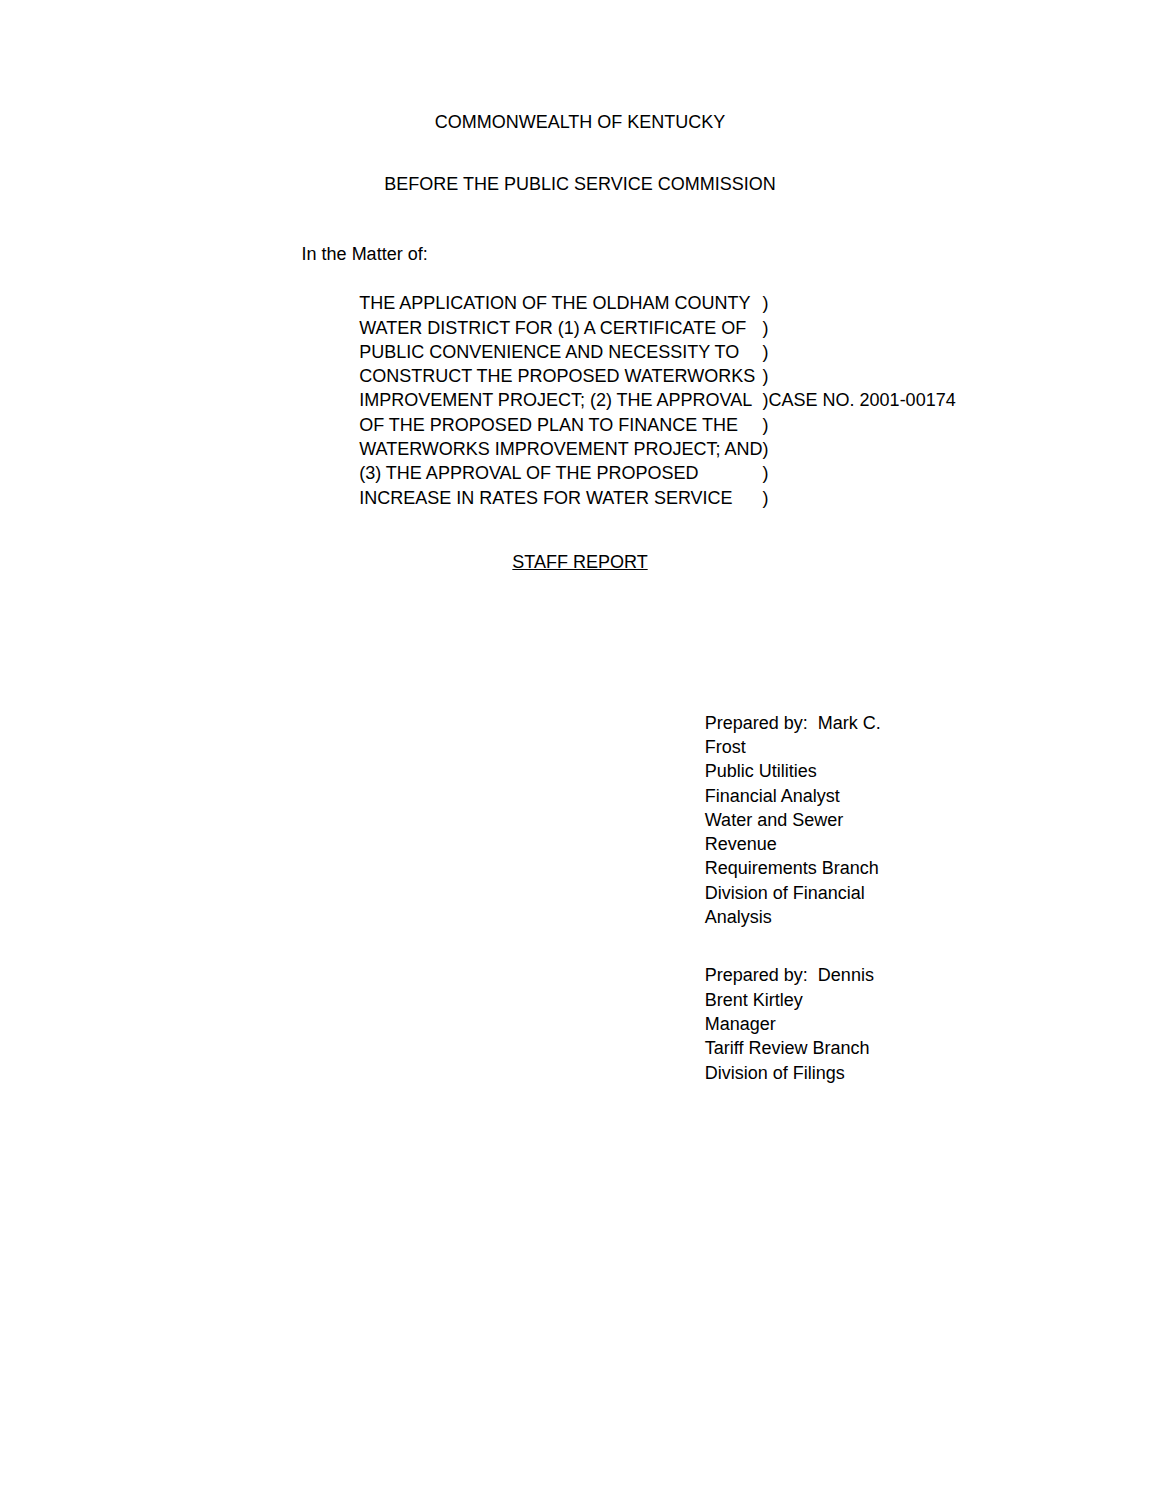COMMONWEALTH OF KENTUCKY
BEFORE THE PUBLIC SERVICE COMMISSION
In the Matter of:
| THE APPLICATION OF THE OLDHAM COUNTY | ) | |
| WATER DISTRICT FOR (1) A CERTIFICATE OF | ) | |
| PUBLIC CONVENIENCE AND NECESSITY TO | ) | |
| CONSTRUCT THE PROPOSED WATERWORKS | ) | |
| IMPROVEMENT PROJECT; (2) THE APPROVAL | ) | CASE NO. 2001-00174 |
| OF THE PROPOSED PLAN TO FINANCE THE | ) | |
| WATERWORKS IMPROVEMENT PROJECT; AND | ) | |
| (3) THE APPROVAL OF THE PROPOSED | ) | |
| INCREASE IN RATES FOR WATER SERVICE | ) | |
STAFF REPORT
Prepared by: Mark C. Frost
Public Utilities Financial Analyst
Water and Sewer Revenue
Requirements Branch
Division of Financial Analysis
Prepared by: Dennis Brent Kirtley
Manager
Tariff Review Branch
Division of Filings